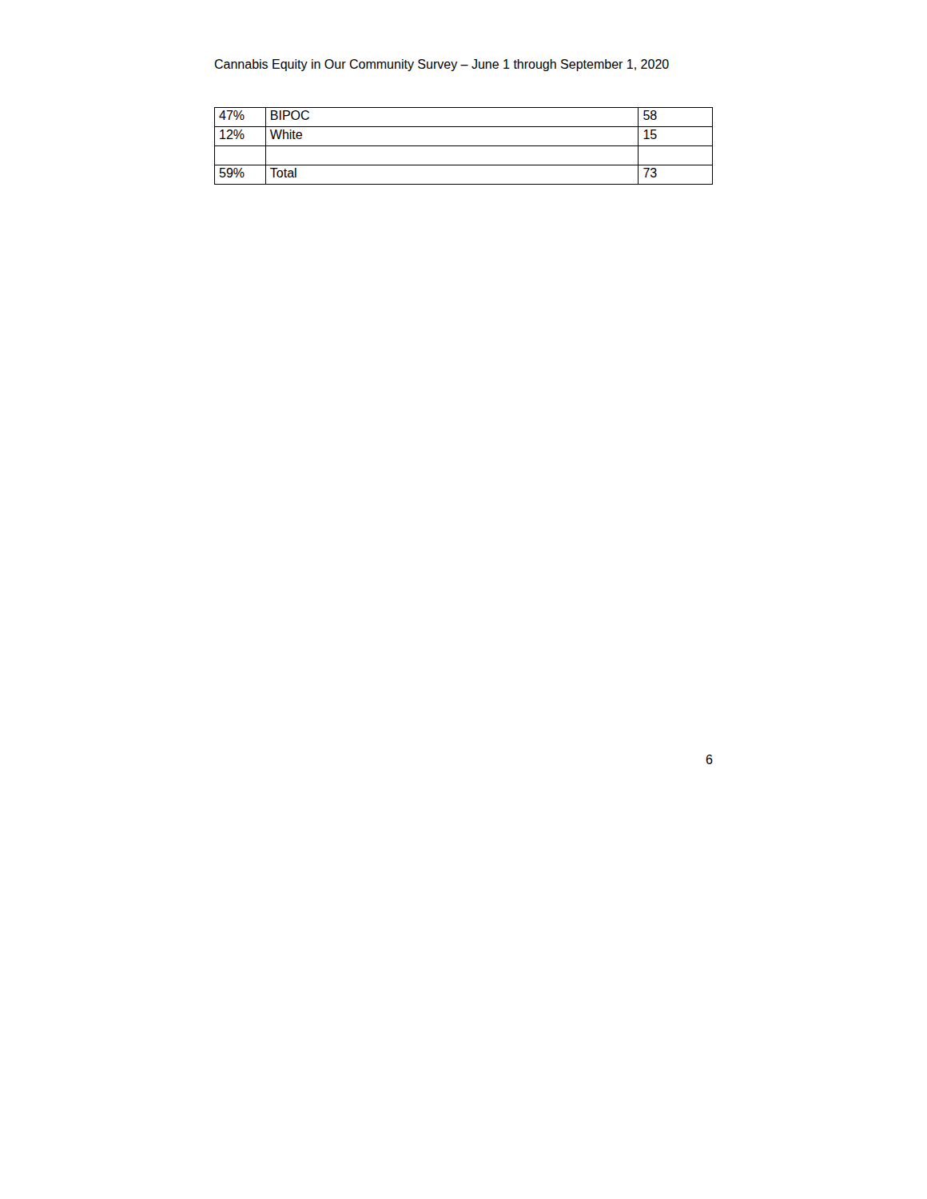Cannabis Equity in Our Community Survey – June 1 through September 1, 2020
| 47% | BIPOC | 58 |
| 12% | White | 15 |
| 59% | Total | 73 |
6